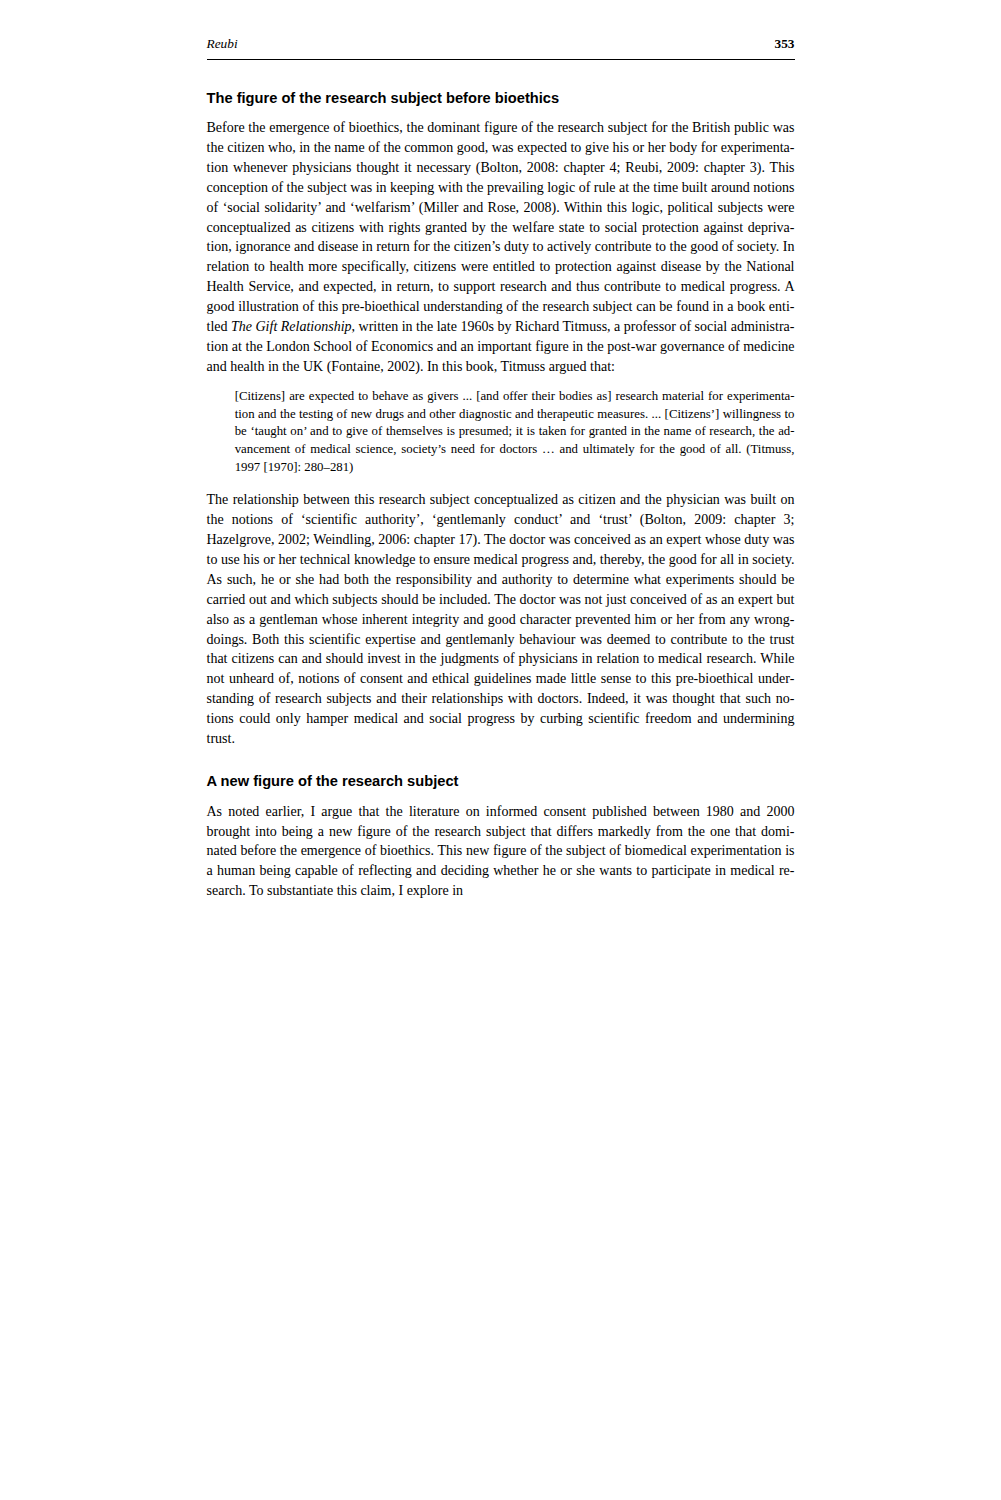Reubi 353
The figure of the research subject before bioethics
Before the emergence of bioethics, the dominant figure of the research subject for the British public was the citizen who, in the name of the common good, was expected to give his or her body for experimentation whenever physicians thought it necessary (Bolton, 2008: chapter 4; Reubi, 2009: chapter 3). This conception of the subject was in keeping with the prevailing logic of rule at the time built around notions of ‘social solidarity’ and ‘welfarism’ (Miller and Rose, 2008). Within this logic, political subjects were conceptualized as citizens with rights granted by the welfare state to social protection against deprivation, ignorance and disease in return for the citizen’s duty to actively contribute to the good of society. In relation to health more specifically, citizens were entitled to protection against disease by the National Health Service, and expected, in return, to support research and thus contribute to medical progress. A good illustration of this pre-bioethical understanding of the research subject can be found in a book entitled The Gift Relationship, written in the late 1960s by Richard Titmuss, a professor of social administration at the London School of Economics and an important figure in the post-war governance of medicine and health in the UK (Fontaine, 2002). In this book, Titmuss argued that:
[Citizens] are expected to behave as givers ... [and offer their bodies as] research material for experimentation and the testing of new drugs and other diagnostic and therapeutic measures. ... [Citizens’] willingness to be ‘taught on’ and to give of themselves is presumed; it is taken for granted in the name of research, the advancement of medical science, society’s need for doctors … and ultimately for the good of all. (Titmuss, 1997 [1970]: 280–281)
The relationship between this research subject conceptualized as citizen and the physician was built on the notions of ‘scientific authority’, ‘gentlemanly conduct’ and ‘trust’ (Bolton, 2009: chapter 3; Hazelgrove, 2002; Weindling, 2006: chapter 17). The doctor was conceived as an expert whose duty was to use his or her technical knowledge to ensure medical progress and, thereby, the good for all in society. As such, he or she had both the responsibility and authority to determine what experiments should be carried out and which subjects should be included. The doctor was not just conceived of as an expert but also as a gentleman whose inherent integrity and good character prevented him or her from any wrongdoings. Both this scientific expertise and gentlemanly behaviour was deemed to contribute to the trust that citizens can and should invest in the judgments of physicians in relation to medical research. While not unheard of, notions of consent and ethical guidelines made little sense to this pre-bioethical understanding of research subjects and their relationships with doctors. Indeed, it was thought that such notions could only hamper medical and social progress by curbing scientific freedom and undermining trust.
A new figure of the research subject
As noted earlier, I argue that the literature on informed consent published between 1980 and 2000 brought into being a new figure of the research subject that differs markedly from the one that dominated before the emergence of bioethics. This new figure of the subject of biomedical experimentation is a human being capable of reflecting and deciding whether he or she wants to participate in medical research. To substantiate this claim, I explore in